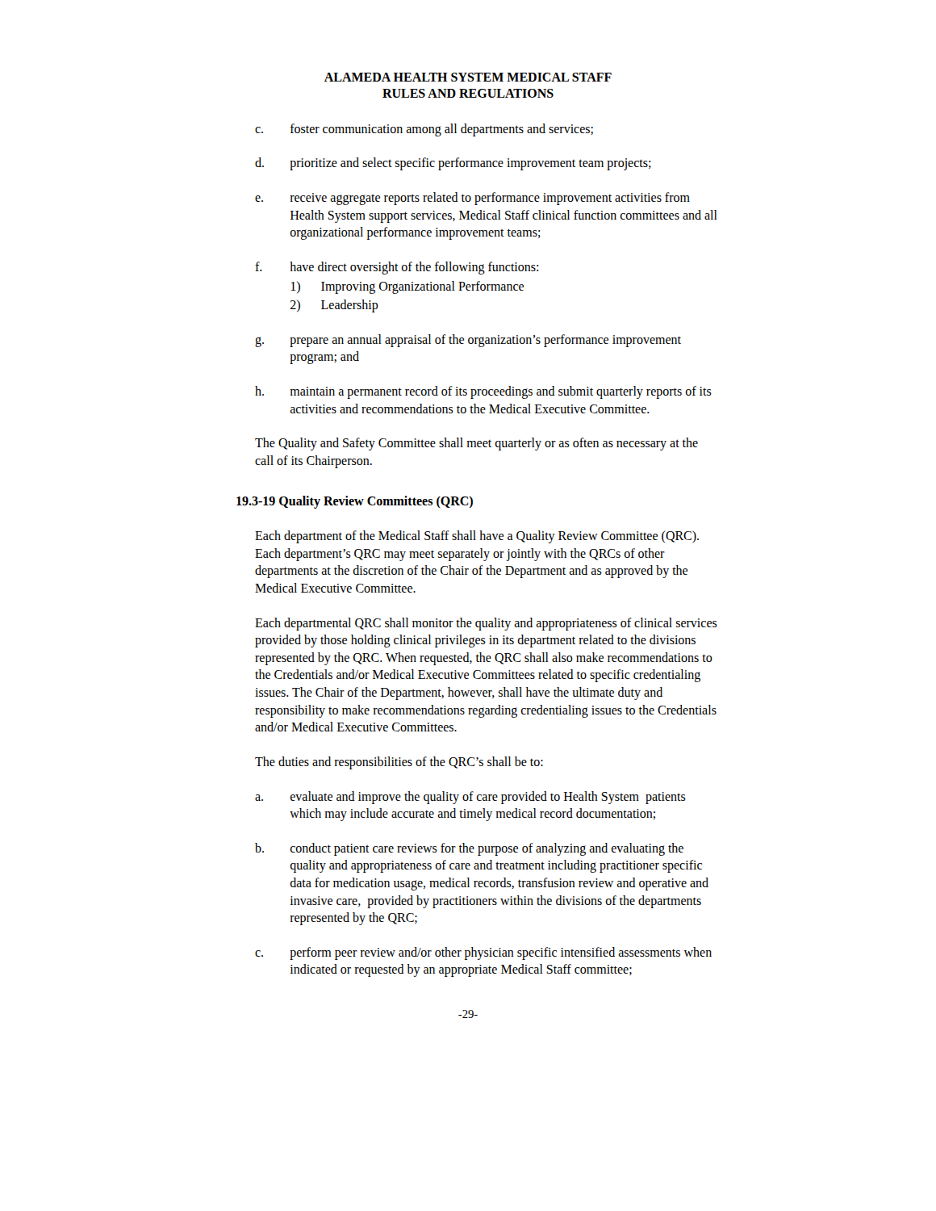Alameda Health System Medical Staff Rules and Regulations
c. foster communication among all departments and services;
d. prioritize and select specific performance improvement team projects;
e. receive aggregate reports related to performance improvement activities from Health System support services, Medical Staff clinical function committees and all organizational performance improvement teams;
f. have direct oversight of the following functions:
1) Improving Organizational Performance
2) Leadership
g. prepare an annual appraisal of the organization’s performance improvement program; and
h. maintain a permanent record of its proceedings and submit quarterly reports of its activities and recommendations to the Medical Executive Committee.
The Quality and Safety Committee shall meet quarterly or as often as necessary at the call of its Chairperson.
19.3-19 Quality Review Committees (QRC)
Each department of the Medical Staff shall have a Quality Review Committee (QRC). Each department’s QRC may meet separately or jointly with the QRCs of other departments at the discretion of the Chair of the Department and as approved by the Medical Executive Committee.
Each departmental QRC shall monitor the quality and appropriateness of clinical services provided by those holding clinical privileges in its department related to the divisions represented by the QRC. When requested, the QRC shall also make recommendations to the Credentials and/or Medical Executive Committees related to specific credentialing issues. The Chair of the Department, however, shall have the ultimate duty and responsibility to make recommendations regarding credentialing issues to the Credentials and/or Medical Executive Committees.
The duties and responsibilities of the QRC’s shall be to:
a. evaluate and improve the quality of care provided to Health System patients which may include accurate and timely medical record documentation;
b. conduct patient care reviews for the purpose of analyzing and evaluating the quality and appropriateness of care and treatment including practitioner specific data for medication usage, medical records, transfusion review and operative and invasive care, provided by practitioners within the divisions of the departments represented by the QRC;
c. perform peer review and/or other physician specific intensified assessments when indicated or requested by an appropriate Medical Staff committee;
-29-